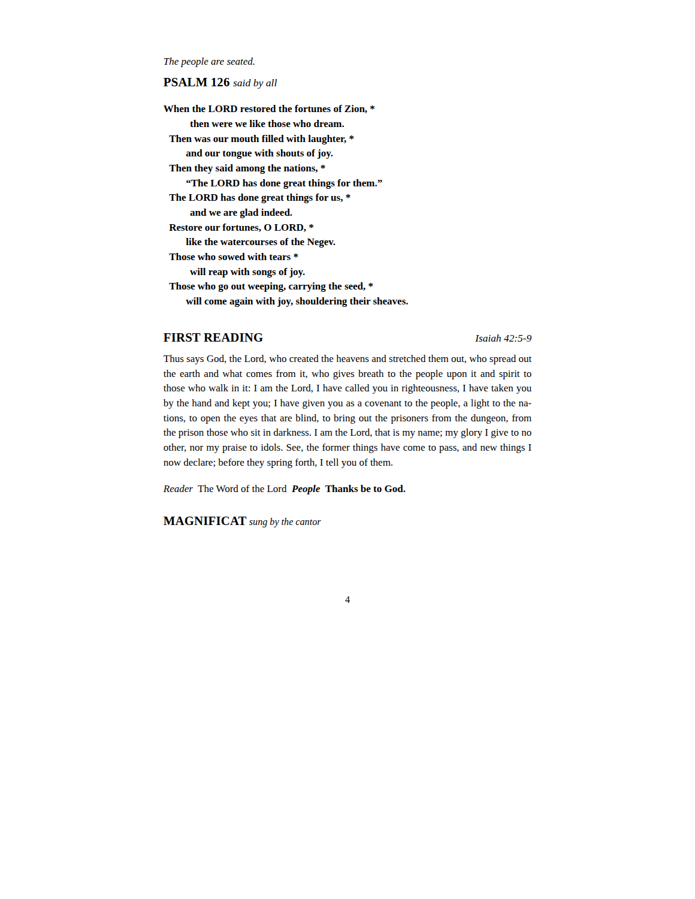The people are seated.
PSALM 126 said by all
When the LORD restored the fortunes of Zion, * then were we like those who dream. Then was our mouth filled with laughter, * and our tongue with shouts of joy. Then they said among the nations, * “The LORD has done great things for them.” The LORD has done great things for us, * and we are glad indeed. Restore our fortunes, O LORD, * like the watercourses of the Negev. Those who sowed with tears * will reap with songs of joy. Those who go out weeping, carrying the seed, * will come again with joy, shouldering their sheaves.
FIRST READING Isaiah 42:5-9
Thus says God, the Lord, who created the heavens and stretched them out, who spread out the earth and what comes from it, who gives breath to the people upon it and spirit to those who walk in it: I am the Lord, I have called you in righteousness, I have taken you by the hand and kept you; I have given you as a covenant to the people, a light to the nations, to open the eyes that are blind, to bring out the prisoners from the dungeon, from the prison those who sit in darkness. I am the Lord, that is my name; my glory I give to no other, nor my praise to idols. See, the former things have come to pass, and new things I now declare; before they spring forth, I tell you of them.
Reader The Word of the Lord People Thanks be to God.
MAGNIFICAT sung by the cantor
4